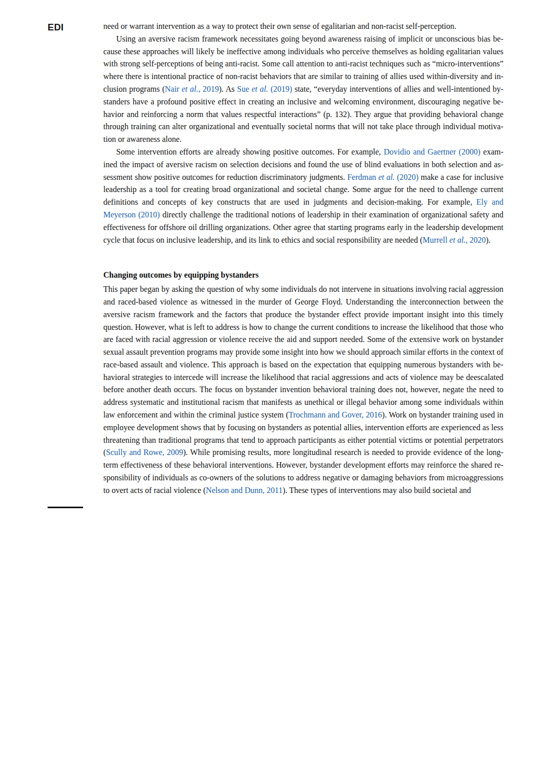EDI
need or warrant intervention as a way to protect their own sense of egalitarian and non-racist self-perception.
Using an aversive racism framework necessitates going beyond awareness raising of implicit or unconscious bias because these approaches will likely be ineffective among individuals who perceive themselves as holding egalitarian values with strong self-perceptions of being anti-racist. Some call attention to anti-racist techniques such as “micro-interventions” where there is intentional practice of non-racist behaviors that are similar to training of allies used within-diversity and inclusion programs (Nair et al., 2019). As Sue et al. (2019) state, “everyday interventions of allies and well-intentioned bystanders have a profound positive effect in creating an inclusive and welcoming environment, discouraging negative behavior and reinforcing a norm that values respectful interactions” (p. 132). They argue that providing behavioral change through training can alter organizational and eventually societal norms that will not take place through individual motivation or awareness alone.
Some intervention efforts are already showing positive outcomes. For example, Dovidio and Gaertner (2000) examined the impact of aversive racism on selection decisions and found the use of blind evaluations in both selection and assessment show positive outcomes for reduction discriminatory judgments. Ferdman et al. (2020) make a case for inclusive leadership as a tool for creating broad organizational and societal change. Some argue for the need to challenge current definitions and concepts of key constructs that are used in judgments and decision-making. For example, Ely and Meyerson (2010) directly challenge the traditional notions of leadership in their examination of organizational safety and effectiveness for offshore oil drilling organizations. Other agree that starting programs early in the leadership development cycle that focus on inclusive leadership, and its link to ethics and social responsibility are needed (Murrell et al., 2020).
Changing outcomes by equipping bystanders
This paper began by asking the question of why some individuals do not intervene in situations involving racial aggression and raced-based violence as witnessed in the murder of George Floyd. Understanding the interconnection between the aversive racism framework and the factors that produce the bystander effect provide important insight into this timely question. However, what is left to address is how to change the current conditions to increase the likelihood that those who are faced with racial aggression or violence receive the aid and support needed. Some of the extensive work on bystander sexual assault prevention programs may provide some insight into how we should approach similar efforts in the context of race-based assault and violence. This approach is based on the expectation that equipping numerous bystanders with behavioral strategies to intercede will increase the likelihood that racial aggressions and acts of violence may be deescalated before another death occurs. The focus on bystander invention behavioral training does not, however, negate the need to address systematic and institutional racism that manifests as unethical or illegal behavior among some individuals within law enforcement and within the criminal justice system (Trochmann and Gover, 2016). Work on bystander training used in employee development shows that by focusing on bystanders as potential allies, intervention efforts are experienced as less threatening than traditional programs that tend to approach participants as either potential victims or potential perpetrators (Scully and Rowe, 2009). While promising results, more longitudinal research is needed to provide evidence of the long-term effectiveness of these behavioral interventions. However, bystander development efforts may reinforce the shared responsibility of individuals as co-owners of the solutions to address negative or damaging behaviors from microaggressions to overt acts of racial violence (Nelson and Dunn, 2011). These types of interventions may also build societal and